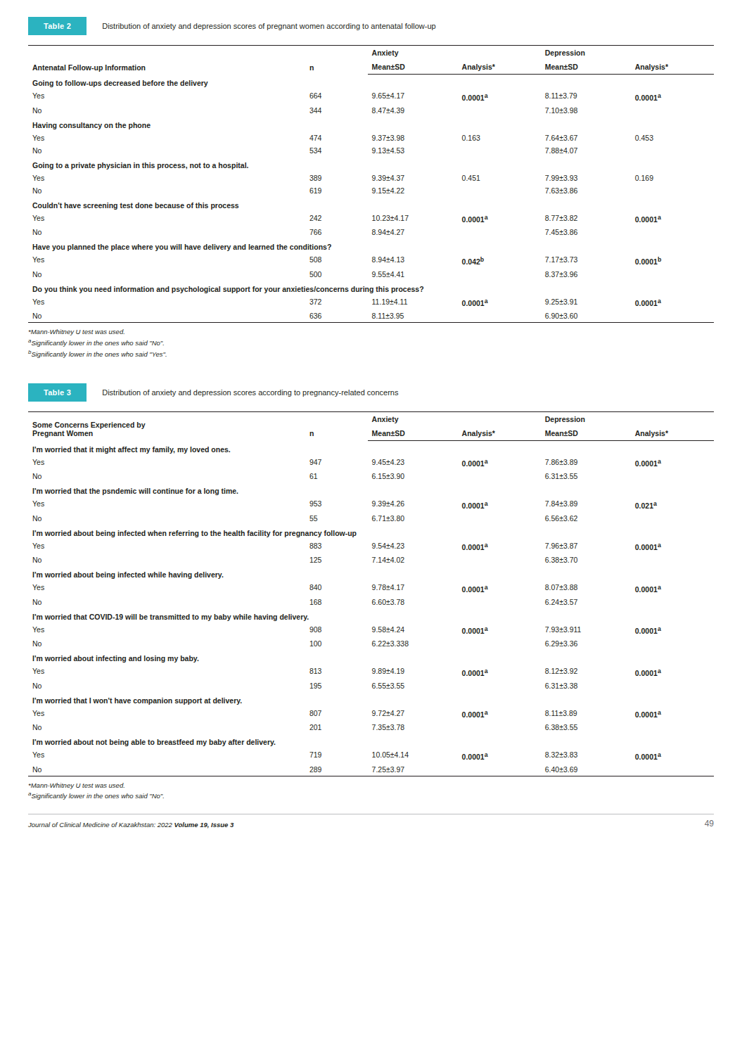Table 2
Distribution of anxiety and depression scores of pregnant women according to antenatal follow-up
| Antenatal Follow-up Information | n | Anxiety | Depression |
| --- | --- | --- | --- |
| Mean±SD | Analysis* | Mean±SD | Analysis* |
| Going to follow-ups decreased before the delivery |
| Yes | 664 | 9.65±4.17 | 0.0001 a | 8.11±3.79 | 0.0001 a |
| No | 344 | 8.47±4.39 | | 7.10±3.98 | |
| Having consultancy on the phone |
| Yes | 474 | 9.37±3.98 | 0.163 | 7.64±3.67 | 0.453 |
| No | 534 | 9.13±4.53 | | 7.88±4.07 | |
| Going to a private physician in this process, not to a hospital. |
| Yes | 389 | 9.39±4.37 | 0.451 | 7.99±3.93 | 0.169 |
| No | 619 | 9.15±4.22 | | 7.63±3.86 | |
| Couldn't have screening test done because of this process |
| Yes | 242 | 10.23±4.17 | 0.0001 a | 8.77±3.82 | 0.0001 a |
| No | 766 | 8.94±4.27 | | 7.45±3.86 | |
| Have you planned the place where you will have delivery and learned the conditions? |
| Yes | 508 | 8.94±4.13 | 0.042 b | 7.17±3.73 | 0.0001 b |
| No | 500 | 9.55±4.41 | | 8.37±3.96 | |
| Do you think you need information and psychological support for your anxieties/concerns during this process? |
| Yes | 372 | 11.19±4.11 | 0.0001 a | 9.25±3.91 | 0.0001 a |
| No | 636 | 8.11±3.95 | | 6.90±3.60 | |
*Mann-Whitney U test was used.
aSignificantly lower in the ones who said "No".
bSignificantly lower in the ones who said "Yes".
Table 3
Distribution of anxiety and depression scores according to pregnancy-related concerns
| Some Concerns Experienced by Pregnant Women | n | Anxiety | Depression |
| --- | --- | --- | --- |
| Mean±SD | Analysis* | Mean±SD | Analysis* |
| I'm worried that it might affect my family, my loved ones. |
| Yes | 947 | 9.45±4.23 | 0.0001 a | 7.86±3.89 | 0.0001 a |
| No | 61 | 6.15±3.90 | | 6.31±3.55 | |
| I'm worried that the psndemic will continue for a long time. |
| Yes | 953 | 9.39±4.26 | 0.0001 a | 7.84±3.89 | 0.021 a |
| No | 55 | 6.71±3.80 | | 6.56±3.62 | |
| I'm worried about being infected when referring to the health facility for pregnancy follow-up |
| Yes | 883 | 9.54±4.23 | 0.0001 a | 7.96±3.87 | 0.0001 a |
| No | 125 | 7.14±4.02 | | 6.38±3.70 | |
| I'm worried about being infected while having delivery. |
| Yes | 840 | 9.78±4.17 | 0.0001 a | 8.07±3.88 | 0.0001 a |
| No | 168 | 6.60±3.78 | | 6.24±3.57 | |
| I'm worried that COVID-19 will be transmitted to my baby while having delivery. |
| Yes | 908 | 9.58±4.24 | 0.0001 a | 7.93±3.911 | 0.0001 a |
| No | 100 | 6.22±3.338 | | 6.29±3.36 | |
| I'm worried about infecting and losing my baby. |
| Yes | 813 | 9.89±4.19 | 0.0001 a | 8.12±3.92 | 0.0001 a |
| No | 195 | 6.55±3.55 | | 6.31±3.38 | |
| I'm worried that I won't have companion support at delivery. |
| Yes | 807 | 9.72±4.27 | 0.0001 a | 8.11±3.89 | 0.0001 a |
| No | 201 | 7.35±3.78 | | 6.38±3.55 | |
| I'm worried about not being able to breastfeed my baby after delivery. |
| Yes | 719 | 10.05±4.14 | 0.0001 a | 8.32±3.83 | 0.0001 a |
| No | 289 | 7.25±3.97 | | 6.40±3.69 | |
*Mann-Whitney U test was used.
aSignificantly lower in the ones who said "No".
Journal of Clinical Medicine of Kazakhstan: 2022 Volume 19, Issue 3
49